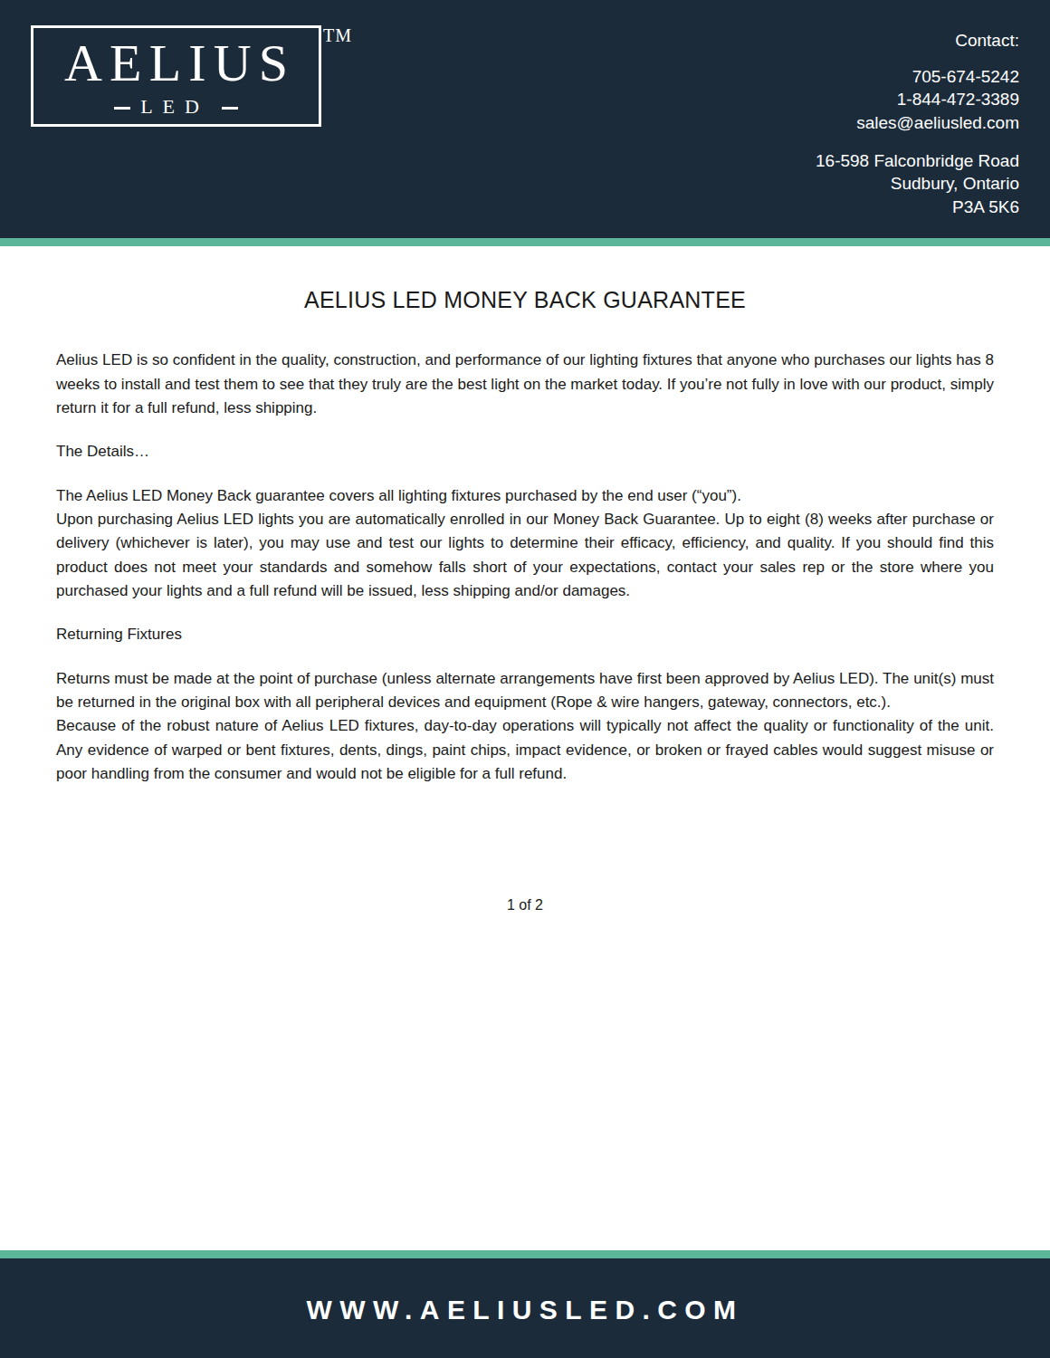TM
AELIUS
LED
Contact:
705-674-5242
1-844-472-3389
sales@aeliusled.com
16-598 Falconbridge Road
Sudbury, Ontario
P3A 5K6
AELIUS LED MONEY BACK GUARANTEE
Aelius LED is so confident in the quality, construction, and performance of our lighting fixtures that anyone who purchases our lights has 8 weeks to install and test them to see that they truly are the best light on the market today. If you’re not fully in love with our product, simply return it for a full refund, less shipping.
The Details…
The Aelius LED Money Back guarantee covers all lighting fixtures purchased by the end user (“you”).
Upon purchasing Aelius LED lights you are automatically enrolled in our Money Back Guarantee. Up to eight (8) weeks after purchase or delivery (whichever is later), you may use and test our lights to determine their efficacy, efficiency, and quality. If you should find this product does not meet your standards and somehow falls short of your expectations, contact your sales rep or the store where you purchased your lights and a full refund will be issued, less shipping and/or damages.
Returning Fixtures
Returns must be made at the point of purchase (unless alternate arrangements have first been approved by Aelius LED). The unit(s) must be returned in the original box with all peripheral devices and equipment (Rope & wire hangers, gateway, connectors, etc.).
Because of the robust nature of Aelius LED fixtures, day-to-day operations will typically not affect the quality or functionality of the unit. Any evidence of warped or bent fixtures, dents, dings, paint chips, impact evidence, or broken or frayed cables would suggest misuse or poor handling from the consumer and would not be eligible for a full refund.
1 of 2
WWW.AELIUSLED.COM